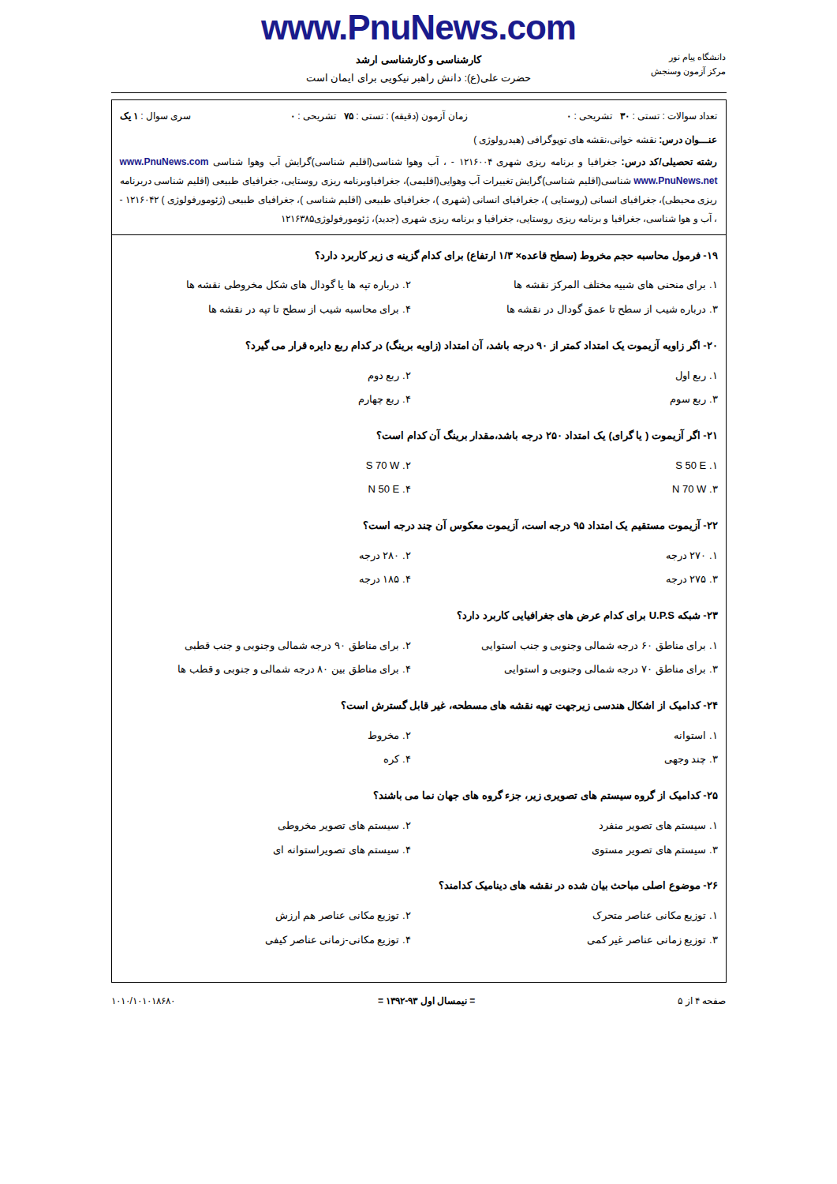www.PnuNews.com
دانشگاه پیام نور
مرکز آزمون وسنجش
کارشناسی و کارشناسی ارشد
حضرت علی(ع): دانش راهبر نیکویی برای ایمان است
تعداد سوالات : تستی : ۳۰ تشریحی : ۰
زمان آزمون (دقیقه) : تستی : ۷۵ تشریحی : ۰
سری سوال : ۱ یک
عنـــوان درس: نقشه خوانی،نقشه های توپوگرافی (هیدرولوژی )
رشته تحصیلی/کد درس: جغرافیا و برنامه ریزی شهری ۱۲۱۶۰۰۴ - ، آب وهوا شناسی(اقلیم شناسی)گرایش آب وهوا شناسی www.PnuNews.com www.PnuNews.net شناسی(اقلیم شناسی)گرایش تغییرات آب وهوایی(اقلیمی)، جغرافیاوبرنامه ریزی روستایی، جغرافیای طبیعی (اقلیم شناسی دربرنامه ریزی محیطی)، جغرافیای انسانی (روستایی )، جغرافیای انسانی (شهری )، جغرافیای طبیعی (اقلیم شناسی )، جغرافیای طبیعی (ژئومورفولوژی ) ۱۲۱۶۰۴۲ - ، آب و هوا شناسی، جغرافیا و برنامه ریزی روستایی، جغرافیا و برنامه ریزی شهری (جدید)، ژئومورفولوژی۱۲۱۶۳۸۵
۱۹- فرمول محاسبه حجم مخروط (سطح قاعده× ۱/۳ ارتفاع) برای کدام گزینه ی زیر کاربرد دارد؟
۱. برای منحنی های شبیه مختلف المرکز نقشه ها
۲. درباره تپه ها یا گودال های شکل مخروطی نقشه ها
۳. درباره شیب از سطح تا عمق گودال در نقشه ها
۴. برای محاسبه شیب از سطح تا تپه در نقشه ها
۲۰- اگر زاویه آزیموت یک امتداد کمتر از ۹۰ درجه باشد، آن امتداد (زاویه برینگ) در کدام ربع دایره قرار می گیرد؟
۱. ربع اول
۲. ربع دوم
۳. ربع سوم
۴. ربع چهارم
۲۱- اگر آزیموت ( یا گرای) یک امتداد ۲۵۰ درجه باشد،مقدار برینگ آن کدام است؟
۱. S 50 E
۲. S 70 W
۳. N 70 W
۴. N 50 E
۲۲- آزیموت مستقیم یک امتداد ۹۵ درجه است، آزیموت معکوس آن چند درجه است؟
۱. ۲۷۰ درجه
۲. ۲۸۰ درجه
۳. ۲۷۵ درجه
۴. ۱۸۵ درجه
۲۳- شبکه U.P.S برای کدام عرض های جغرافیایی کاربرد دارد؟
۱. برای مناطق ۶۰ درجه شمالی وجنوبی و جنب استوایی
۲. برای مناطق ۹۰ درجه شمالی وجنوبی و جنب قطبی
۳. برای مناطق ۷۰ درجه شمالی وجنوبی و استوایی
۴. برای مناطق بین ۸۰ درجه شمالی و جنوبی و قطب ها
۲۴- کدامیک از اشکال هندسی زیرجهت تهیه نقشه های مسطحه، غیر قابل گسترش است؟
۱. استوانه
۲. مخروط
۳. چند وجهی
۴. کره
۲۵- کدامیک از گروه سیستم های تصویری زیر، جزء گروه های جهان نما می باشند؟
۱. سیستم های تصویر منفرد
۲. سیستم های تصویر مخروطی
۳. سیستم های تصویر مستوی
۴. سیستم های تصویراستوانه ای
۲۶- موضوع اصلی مباحث بیان شده در نقشه های دینامیک کدامند؟
۱. توزیع مکانی عناصر متحرک
۲. توزیع مکانی عناصر هم ارزش
۳. توزیع زمانی عناصر غیر کمی
۴. توزیع مکانی-زمانی عناصر کیفی
صفحه ۴ از ۵
= نیمسال اول ۹۳-۱۳۹۲ =
۱۰۱۰/۱۰۱۰۱۸۶۸۰